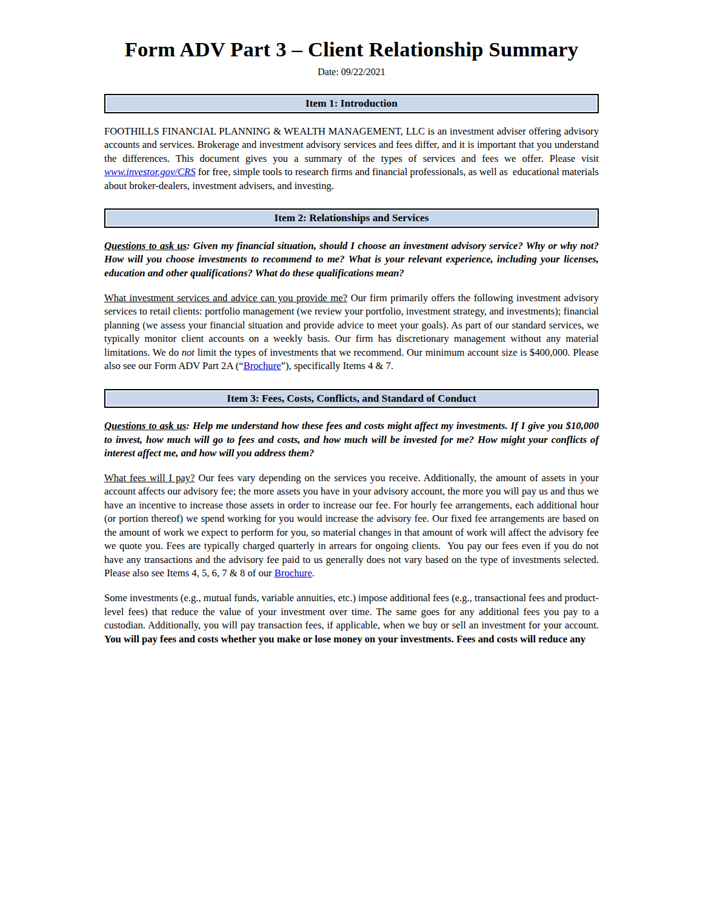Form ADV Part 3 – Client Relationship Summary
Date: 09/22/2021
Item 1: Introduction
FOOTHILLS FINANCIAL PLANNING & WEALTH MANAGEMENT, LLC is an investment adviser offering advisory accounts and services. Brokerage and investment advisory services and fees differ, and it is important that you understand the differences. This document gives you a summary of the types of services and fees we offer. Please visit www.investor.gov/CRS for free, simple tools to research firms and financial professionals, as well as educational materials about broker-dealers, investment advisers, and investing.
Item 2: Relationships and Services
Questions to ask us: Given my financial situation, should I choose an investment advisory service? Why or why not? How will you choose investments to recommend to me? What is your relevant experience, including your licenses, education and other qualifications? What do these qualifications mean?
What investment services and advice can you provide me? Our firm primarily offers the following investment advisory services to retail clients: portfolio management (we review your portfolio, investment strategy, and investments); financial planning (we assess your financial situation and provide advice to meet your goals). As part of our standard services, we typically monitor client accounts on a weekly basis. Our firm has discretionary management without any material limitations. We do not limit the types of investments that we recommend. Our minimum account size is $400,000. Please also see our Form ADV Part 2A (“Brochure”), specifically Items 4 & 7.
Item 3: Fees, Costs, Conflicts, and Standard of Conduct
Questions to ask us: Help me understand how these fees and costs might affect my investments. If I give you $10,000 to invest, how much will go to fees and costs, and how much will be invested for me? How might your conflicts of interest affect me, and how will you address them?
What fees will I pay? Our fees vary depending on the services you receive. Additionally, the amount of assets in your account affects our advisory fee; the more assets you have in your advisory account, the more you will pay us and thus we have an incentive to increase those assets in order to increase our fee. For hourly fee arrangements, each additional hour (or portion thereof) we spend working for you would increase the advisory fee. Our fixed fee arrangements are based on the amount of work we expect to perform for you, so material changes in that amount of work will affect the advisory fee we quote you. Fees are typically charged quarterly in arrears for ongoing clients. You pay our fees even if you do not have any transactions and the advisory fee paid to us generally does not vary based on the type of investments selected. Please also see Items 4, 5, 6, 7 & 8 of our Brochure.
Some investments (e.g., mutual funds, variable annuities, etc.) impose additional fees (e.g., transactional fees and product-level fees) that reduce the value of your investment over time. The same goes for any additional fees you pay to a custodian. Additionally, you will pay transaction fees, if applicable, when we buy or sell an investment for your account. You will pay fees and costs whether you make or lose money on your investments. Fees and costs will reduce any